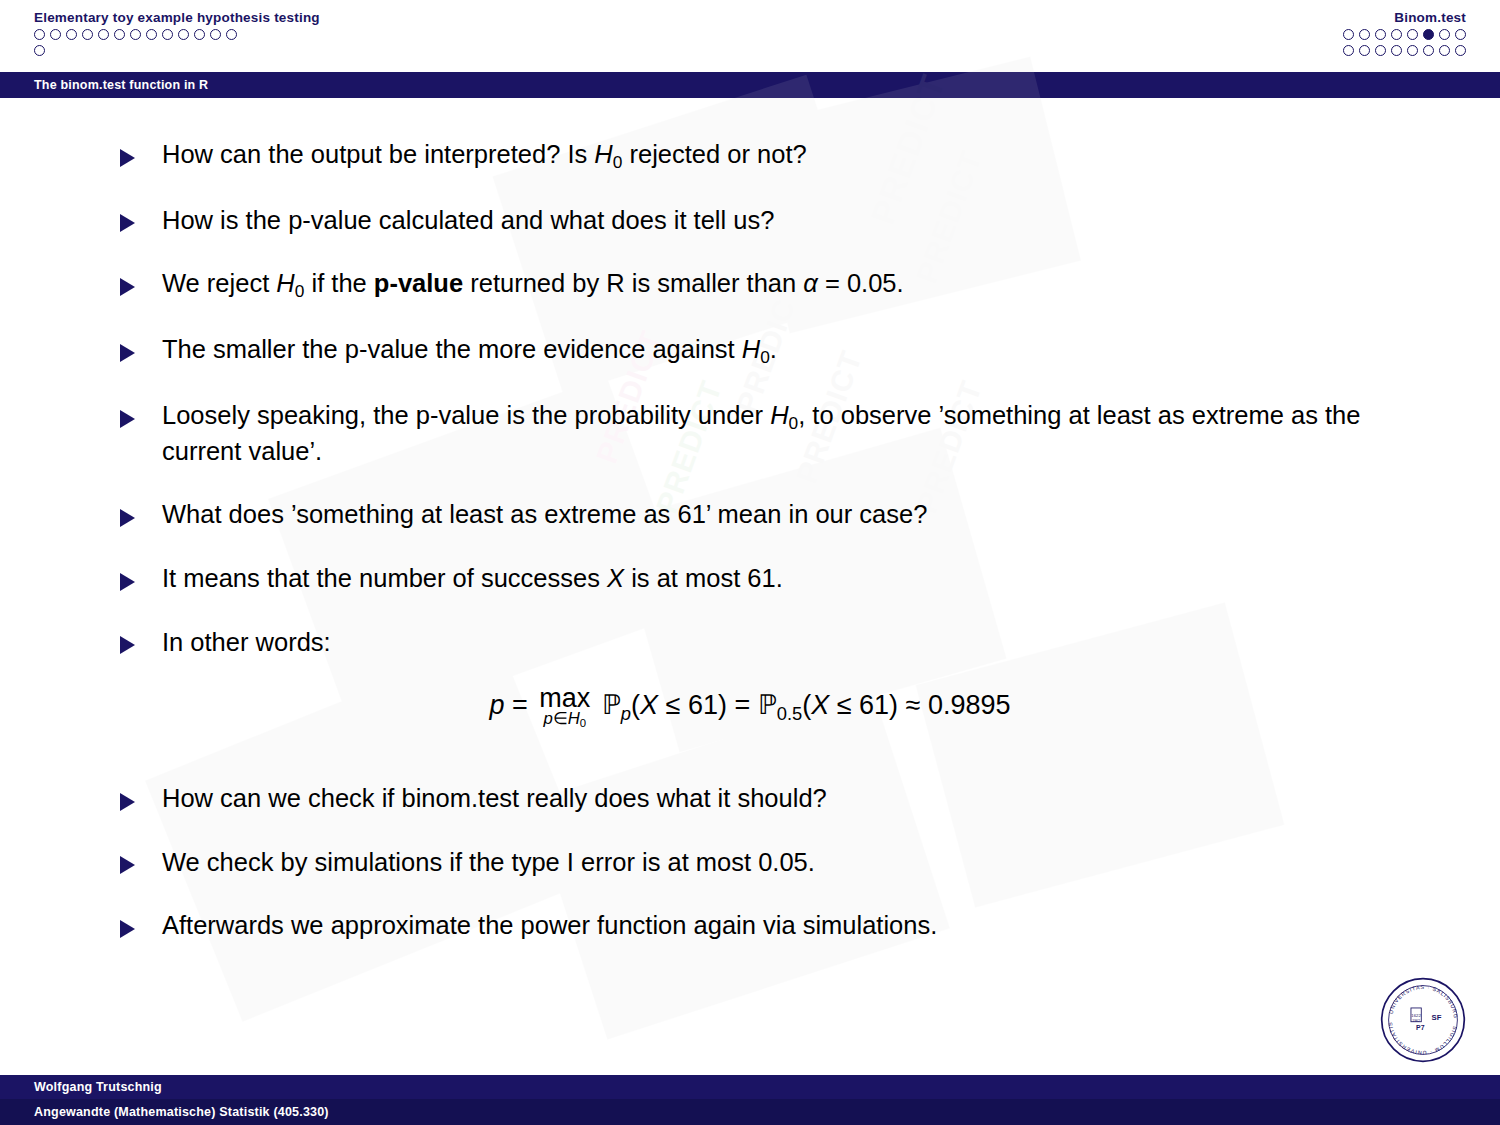PREDICT
PREDICT
PREDICT
PREDICT
PREDICT
PREDICT
PREDICT
Elementary toy example hypothesis testing
Binom.test
The binom.test function in R
How can the output be interpreted? Is H 0 rejected or not?
How is the p-value calculated and what does it tell us?
We reject H 0 if the p-value returned by R is smaller than α = 0.05.
The smaller the p-value the more evidence against H 0.
Loosely speaking, the p-value is the probability under H 0, to observe ’something at least as extreme as the current value’.
What does ’something at least as extreme as 61’ mean in our case?
It means that the number of successes X is at most 61.
In other words:
p = max p∈H 0 ℙp(X ≤ 61) = ℙ0.5(X ≤ 61) ≈ 0.9895
How can we check if binom.test really does what it should?
We check by simulations if the type I error is at most 0.05.
Afterwards we approximate the power function again via simulations.
UNIVERSITAS · SALISBURGENSIS · SIGILLUM SIGILLUM · UNIVERSITATIS · PARIDIANAE 1622 1962 SF P7
Wolfgang Trutschnig
Angewandte (Mathematische) Statistik (405.330)